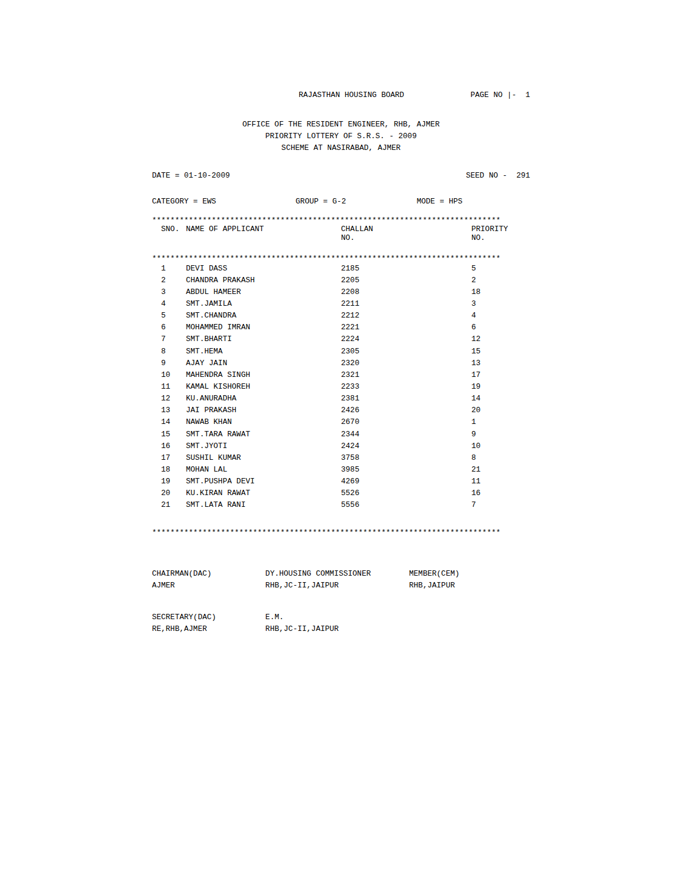RAJASTHAN HOUSING BOARD PAGE NO |- 1
OFFICE OF THE RESIDENT ENGINEER, RHB, AJMER
PRIORITY LOTTERY OF S.R.S. - 2009
SCHEME AT NASIRABAD, AJMER
DATE = 01-10-2009 SEED NO - 291
CATEGORY = EWS GROUP = G-2 MODE = HPS
****************************************************************************
| SNO. | NAME OF APPLICANT | CHALLAN | PRIORITY |
| --- | --- | --- | --- |
| | | NO. | NO. |
****************************************************************************
| 1 | DEVI DASS | 2185 | 5 |
| 2 | CHANDRA PRAKASH | 2205 | 2 |
| 3 | ABDUL HAMEER | 2208 | 18 |
| 4 | SMT.JAMILA | 2211 | 3 |
| 5 | SMT.CHANDRA | 2212 | 4 |
| 6 | MOHAMMED IMRAN | 2221 | 6 |
| 7 | SMT.BHARTI | 2224 | 12 |
| 8 | SMT.HEMA | 2305 | 15 |
| 9 | AJAY JAIN | 2320 | 13 |
| 10 | MAHENDRA SINGH | 2321 | 17 |
| 11 | KAMAL KISHOREH | 2233 | 19 |
| 12 | KU.ANURADHA | 2381 | 14 |
| 13 | JAI PRAKASH | 2426 | 20 |
| 14 | NAWAB KHAN | 2670 | 1 |
| 15 | SMT.TARA RAWAT | 2344 | 9 |
| 16 | SMT.JYOTI | 2424 | 10 |
| 17 | SUSHIL KUMAR | 3758 | 8 |
| 18 | MOHAN LAL | 3985 | 21 |
| 19 | SMT.PUSHPA DEVI | 4269 | 11 |
| 20 | KU.KIRAN RAWAT | 5526 | 16 |
| 21 | SMT.LATA RANI | 5556 | 7 |
****************************************************************************
CHAIRMAN(DAC) DY.HOUSING COMMISSIONER MEMBER(CEM)
AJMER RHB,JC-II,JAIPUR RHB,JAIPUR
SECRETARY(DAC) E.M.
RE,RHB,AJMER RHB,JC-II,JAIPUR